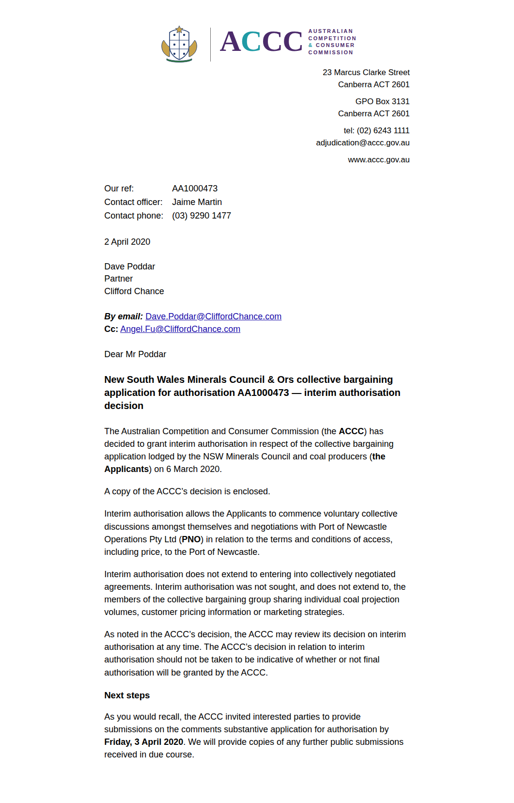ACCC
Australian
Competition
& Consumer
Commission
23 Marcus Clarke Street
Canberra ACT 2601
GPO Box 3131
Canberra ACT 2601
tel: (02) 6243 1111
adjudication@accc.gov.au
www.accc.gov.au
| Our ref: | AA1000473 |
| Contact officer: | Jaime Martin |
| Contact phone: | (03) 9290 1477 |
2 April 2020
Dave Poddar
Partner
Clifford Chance
By email: Dave.Poddar@CliffordChance.com
Cc: Angel.Fu@CliffordChance.com
Dear Mr Poddar
New South Wales Minerals Council & Ors collective bargaining application for authorisation AA1000473 — interim authorisation decision
The Australian Competition and Consumer Commission (the ACCC) has decided to grant interim authorisation in respect of the collective bargaining application lodged by the NSW Minerals Council and coal producers (the Applicants) on 6 March 2020.
A copy of the ACCC’s decision is enclosed.
Interim authorisation allows the Applicants to commence voluntary collective discussions amongst themselves and negotiations with Port of Newcastle Operations Pty Ltd (PNO) in relation to the terms and conditions of access, including price, to the Port of Newcastle.
Interim authorisation does not extend to entering into collectively negotiated agreements. Interim authorisation was not sought, and does not extend to, the members of the collective bargaining group sharing individual coal projection volumes, customer pricing information or marketing strategies.
As noted in the ACCC’s decision, the ACCC may review its decision on interim authorisation at any time. The ACCC’s decision in relation to interim authorisation should not be taken to be indicative of whether or not final authorisation will be granted by the ACCC.
Next steps
As you would recall, the ACCC invited interested parties to provide submissions on the comments substantive application for authorisation by Friday, 3 April 2020. We will provide copies of any further public submissions received in due course.